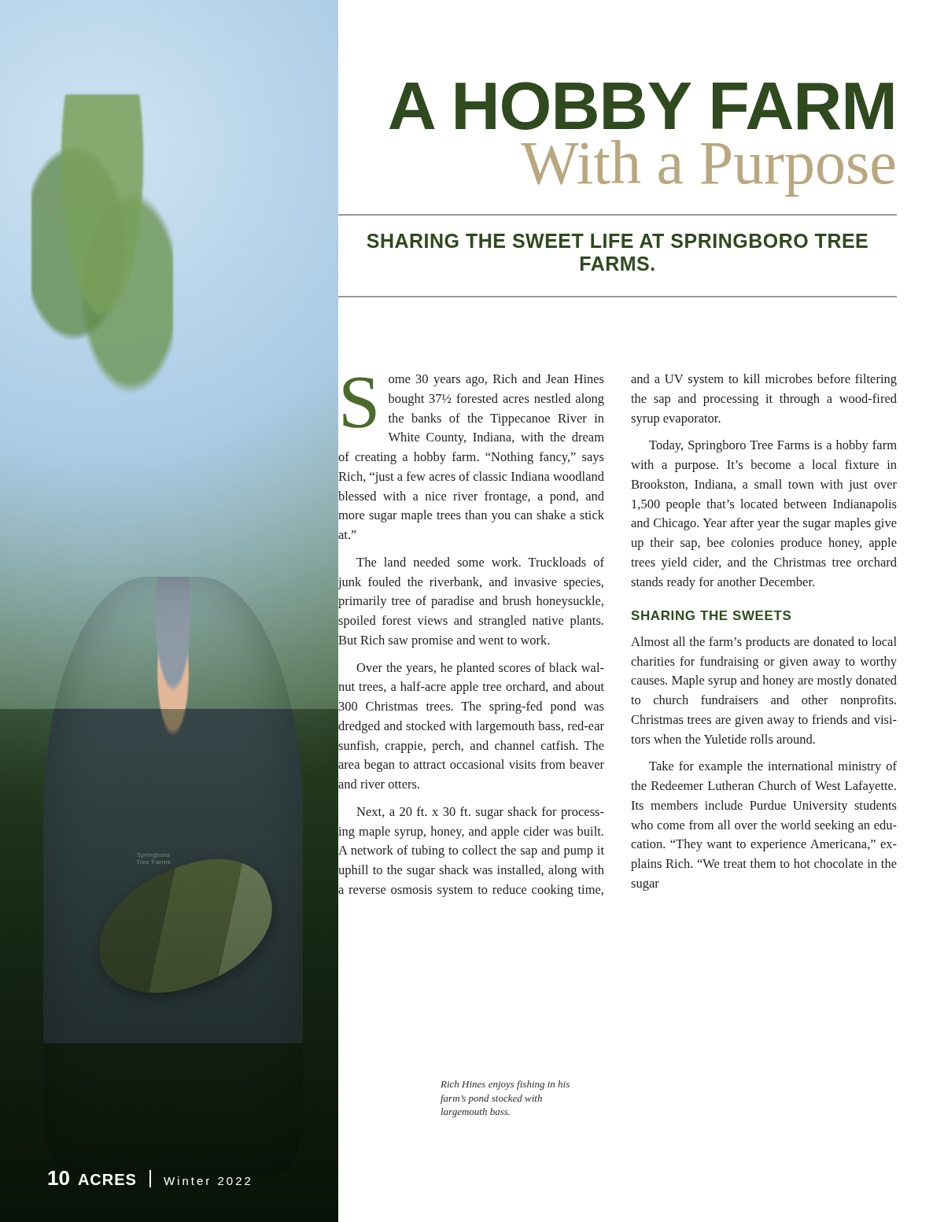Springboro
Tree Farms
A Hobby FarmWith a Purpose
Sharing the sweet life at Springboro Tree Farms.
Some 30 years ago, Rich and Jean Hines bought 37½ forested acres nestled along the banks of the Tippecanoe River in White County, Indiana, with the dream of creating a hobby farm. “Nothing fancy,” says Rich, “just a few acres of classic Indiana woodland blessed with a nice river frontage, a pond, and more sugar maple trees than you can shake a stick at.”
The land needed some work. Truckloads of junk fouled the riverbank, and invasive species, primarily tree of paradise and brush honeysuckle, spoiled forest views and strangled native plants. But Rich saw promise and went to work.
Over the years, he planted scores of black walnut trees, a half-acre apple tree orchard, and about 300 Christmas trees. The spring-fed pond was dredged and stocked with largemouth bass, red-ear sunfish, crappie, perch, and channel catfish. The area began to attract occasional visits from beaver and river otters.
Next, a 20 ft. x 30 ft. sugar shack for processing maple syrup, honey, and apple cider was built. A network of tubing to collect the sap and pump it uphill to the sugar shack was installed, along with a reverse osmosis system to reduce cooking time, and a UV system to kill microbes before filtering the sap and processing it through a wood-fired syrup evaporator.
Today, Springboro Tree Farms is a hobby farm with a purpose. It’s become a local fixture in Brookston, Indiana, a small town with just over 1,500 people that’s located between Indianapolis and Chicago. Year after year the sugar maples give up their sap, bee colonies produce honey, apple trees yield cider, and the Christmas tree orchard stands ready for another December.
Sharing the Sweets
Almost all the farm’s products are donated to local charities for fundraising or given away to worthy causes. Maple syrup and honey are mostly donated to church fundraisers and other nonprofits. Christmas trees are given away to friends and visitors when the Yuletide rolls around.
Take for example the international ministry of the Redeemer Lutheran Church of West Lafayette. Its members include Purdue University students who come from all over the world seeking an education. “They want to experience Americana,” explains Rich. “We treat them to hot chocolate in the sugar
Rich Hines enjoys fishing in his farm’s pond stocked with largemouth bass.
10 ACRES Winter 2022